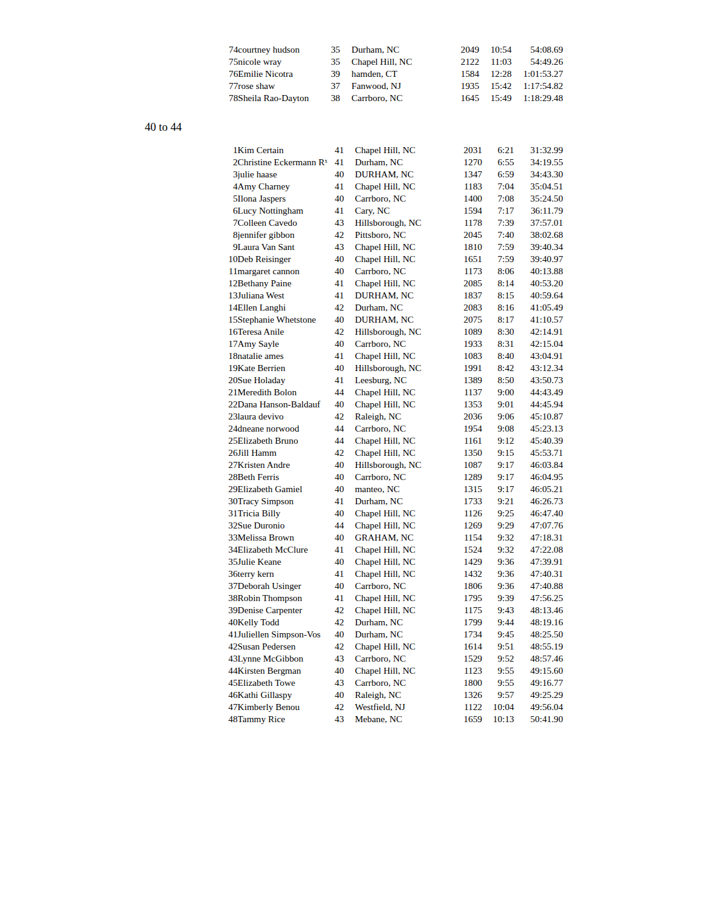| 74 | courtney hudson | 35 | Durham, NC | 2049 | 10:54 | 54:08.69 |
| 75 | nicole wray | 35 | Chapel Hill, NC | 2122 | 11:03 | 54:49.26 |
| 76 | Emilie Nicotra | 39 | hamden, CT | 1584 | 12:28 | 1:01:53.27 |
| 77 | rose shaw | 37 | Fanwood, NJ | 1935 | 15:42 | 1:17:54.82 |
| 78 | Sheila Rao-Dayton | 38 | Carrboro, NC | 1645 | 15:49 | 1:18:29.48 |
40 to 44
| 1 | Kim Certain | 41 | Chapel Hill, NC | 2031 | 6:21 | 31:32.99 |
| 2 | Christine Eckermann Rˣ | 41 | Durham, NC | 1270 | 6:55 | 34:19.55 |
| 3 | julie haase | 40 | DURHAM, NC | 1347 | 6:59 | 34:43.30 |
| 4 | Amy Charney | 41 | Chapel Hill, NC | 1183 | 7:04 | 35:04.51 |
| 5 | Ilona Jaspers | 40 | Carrboro, NC | 1400 | 7:08 | 35:24.50 |
| 6 | Lucy Nottingham | 41 | Cary, NC | 1594 | 7:17 | 36:11.79 |
| 7 | Colleen Cavedo | 43 | Hillsborough, NC | 1178 | 7:39 | 37:57.01 |
| 8 | jennifer gibbon | 42 | Pittsboro, NC | 2045 | 7:40 | 38:02.68 |
| 9 | Laura Van Sant | 43 | Chapel Hill, NC | 1810 | 7:59 | 39:40.34 |
| 10 | Deb Reisinger | 40 | Chapel Hill, NC | 1651 | 7:59 | 39:40.97 |
| 11 | margaret cannon | 40 | Carrboro, NC | 1173 | 8:06 | 40:13.88 |
| 12 | Bethany Paine | 41 | Chapel Hill, NC | 2085 | 8:14 | 40:53.20 |
| 13 | Juliana West | 41 | DURHAM, NC | 1837 | 8:15 | 40:59.64 |
| 14 | Ellen Langhi | 42 | Durham, NC | 2083 | 8:16 | 41:05.49 |
| 15 | Stephanie Whetstone | 40 | DURHAM, NC | 2075 | 8:17 | 41:10.57 |
| 16 | Teresa Anile | 42 | Hillsborough, NC | 1089 | 8:30 | 42:14.91 |
| 17 | Amy Sayle | 40 | Carrboro, NC | 1933 | 8:31 | 42:15.04 |
| 18 | natalie ames | 41 | Chapel Hill, NC | 1083 | 8:40 | 43:04.91 |
| 19 | Kate Berrien | 40 | Hillsborough, NC | 1991 | 8:42 | 43:12.34 |
| 20 | Sue Holaday | 41 | Leesburg, NC | 1389 | 8:50 | 43:50.73 |
| 21 | Meredith Bolon | 44 | Chapel Hill, NC | 1137 | 9:00 | 44:43.49 |
| 22 | Dana Hanson-Baldauf | 40 | Chapel Hill, NC | 1353 | 9:01 | 44:45.94 |
| 23 | laura devivo | 42 | Raleigh, NC | 2036 | 9:06 | 45:10.87 |
| 24 | dneane norwood | 44 | Carrboro, NC | 1954 | 9:08 | 45:23.13 |
| 25 | Elizabeth Bruno | 44 | Chapel Hill, NC | 1161 | 9:12 | 45:40.39 |
| 26 | Jill Hamm | 42 | Chapel Hill, NC | 1350 | 9:15 | 45:53.71 |
| 27 | Kristen Andre | 40 | Hillsborough, NC | 1087 | 9:17 | 46:03.84 |
| 28 | Beth Ferris | 40 | Carrboro, NC | 1289 | 9:17 | 46:04.95 |
| 29 | Elizabeth Gamiel | 40 | manteo, NC | 1315 | 9:17 | 46:05.21 |
| 30 | Tracy Simpson | 41 | Durham, NC | 1733 | 9:21 | 46:26.73 |
| 31 | Tricia Billy | 40 | Chapel Hill, NC | 1126 | 9:25 | 46:47.40 |
| 32 | Sue Duronio | 44 | Chapel Hill, NC | 1269 | 9:29 | 47:07.76 |
| 33 | Melissa Brown | 40 | GRAHAM, NC | 1154 | 9:32 | 47:18.31 |
| 34 | Elizabeth McClure | 41 | Chapel Hill, NC | 1524 | 9:32 | 47:22.08 |
| 35 | Julie Keane | 40 | Chapel Hill, NC | 1429 | 9:36 | 47:39.91 |
| 36 | terry kern | 41 | Chapel Hill, NC | 1432 | 9:36 | 47:40.31 |
| 37 | Deborah Usinger | 40 | Carrboro, NC | 1806 | 9:36 | 47:40.88 |
| 38 | Robin Thompson | 41 | Chapel Hill, NC | 1795 | 9:39 | 47:56.25 |
| 39 | Denise Carpenter | 42 | Chapel Hill, NC | 1175 | 9:43 | 48:13.46 |
| 40 | Kelly Todd | 42 | Durham, NC | 1799 | 9:44 | 48:19.16 |
| 41 | Juliellen Simpson-Vos | 40 | Durham, NC | 1734 | 9:45 | 48:25.50 |
| 42 | Susan Pedersen | 42 | Chapel Hill, NC | 1614 | 9:51 | 48:55.19 |
| 43 | Lynne McGibbon | 43 | Carrboro, NC | 1529 | 9:52 | 48:57.46 |
| 44 | Kirsten Bergman | 40 | Chapel Hill, NC | 1123 | 9:55 | 49:15.60 |
| 45 | Elizabeth Towe | 43 | Carrboro, NC | 1800 | 9:55 | 49:16.77 |
| 46 | Kathi Gillaspy | 40 | Raleigh, NC | 1326 | 9:57 | 49:25.29 |
| 47 | Kimberly Benou | 42 | Westfield, NJ | 1122 | 10:04 | 49:56.04 |
| 48 | Tammy Rice | 43 | Mebane, NC | 1659 | 10:13 | 50:41.90 |